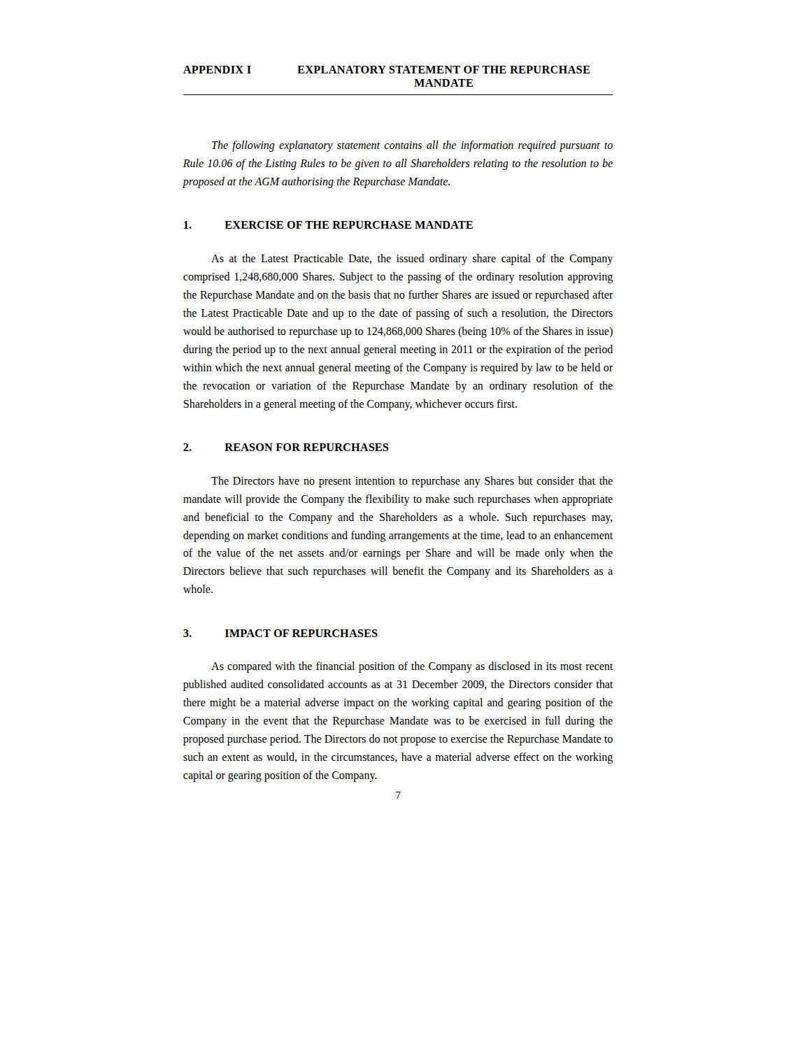APPENDIX I EXPLANATORY STATEMENT OF THE REPURCHASE MANDATE
The following explanatory statement contains all the information required pursuant to Rule 10.06 of the Listing Rules to be given to all Shareholders relating to the resolution to be proposed at the AGM authorising the Repurchase Mandate.
1. EXERCISE OF THE REPURCHASE MANDATE
As at the Latest Practicable Date, the issued ordinary share capital of the Company comprised 1,248,680,000 Shares. Subject to the passing of the ordinary resolution approving the Repurchase Mandate and on the basis that no further Shares are issued or repurchased after the Latest Practicable Date and up to the date of passing of such a resolution, the Directors would be authorised to repurchase up to 124,868,000 Shares (being 10% of the Shares in issue) during the period up to the next annual general meeting in 2011 or the expiration of the period within which the next annual general meeting of the Company is required by law to be held or the revocation or variation of the Repurchase Mandate by an ordinary resolution of the Shareholders in a general meeting of the Company, whichever occurs first.
2. REASON FOR REPURCHASES
The Directors have no present intention to repurchase any Shares but consider that the mandate will provide the Company the flexibility to make such repurchases when appropriate and beneficial to the Company and the Shareholders as a whole. Such repurchases may, depending on market conditions and funding arrangements at the time, lead to an enhancement of the value of the net assets and/or earnings per Share and will be made only when the Directors believe that such repurchases will benefit the Company and its Shareholders as a whole.
3. IMPACT OF REPURCHASES
As compared with the financial position of the Company as disclosed in its most recent published audited consolidated accounts as at 31 December 2009, the Directors consider that there might be a material adverse impact on the working capital and gearing position of the Company in the event that the Repurchase Mandate was to be exercised in full during the proposed purchase period. The Directors do not propose to exercise the Repurchase Mandate to such an extent as would, in the circumstances, have a material adverse effect on the working capital or gearing position of the Company.
7